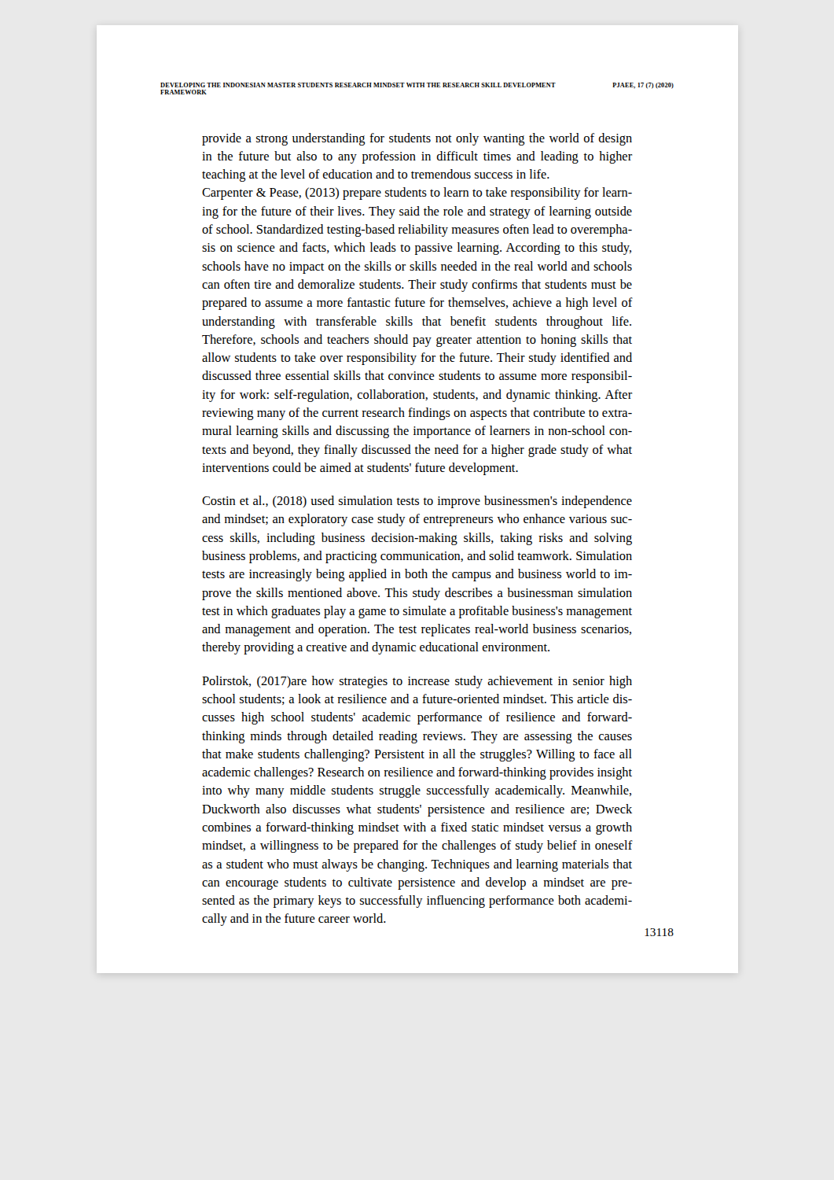DEVELOPING THE INDONESIAN MASTER STUDENTS RESEARCH MINDSET WITH THE RESEARCH SKILL DEVELOPMENT FRAMEWORK
PJAEE, 17 (7) (2020)
provide a strong understanding for students not only wanting the world of design in the future but also to any profession in difficult times and leading to higher teaching at the level of education and to tremendous success in life.
Carpenter & Pease, (2013) prepare students to learn to take responsibility for learning for the future of their lives. They said the role and strategy of learning outside of school. Standardized testing-based reliability measures often lead to overemphasis on science and facts, which leads to passive learning. According to this study, schools have no impact on the skills or skills needed in the real world and schools can often tire and demoralize students. Their study confirms that students must be prepared to assume a more fantastic future for themselves, achieve a high level of understanding with transferable skills that benefit students throughout life. Therefore, schools and teachers should pay greater attention to honing skills that allow students to take over responsibility for the future. Their study identified and discussed three essential skills that convince students to assume more responsibility for work: self-regulation, collaboration, students, and dynamic thinking. After reviewing many of the current research findings on aspects that contribute to extramural learning skills and discussing the importance of learners in non-school contexts and beyond, they finally discussed the need for a higher grade study of what interventions could be aimed at students' future development.
Costin et al., (2018) used simulation tests to improve businessmen's independence and mindset; an exploratory case study of entrepreneurs who enhance various success skills, including business decision-making skills, taking risks and solving business problems, and practicing communication, and solid teamwork. Simulation tests are increasingly being applied in both the campus and business world to improve the skills mentioned above. This study describes a businessman simulation test in which graduates play a game to simulate a profitable business's management and management and operation. The test replicates real-world business scenarios, thereby providing a creative and dynamic educational environment.
Polirstok, (2017)are how strategies to increase study achievement in senior high school students; a look at resilience and a future-oriented mindset. This article discusses high school students' academic performance of resilience and forward-thinking minds through detailed reading reviews. They are assessing the causes that make students challenging? Persistent in all the struggles? Willing to face all academic challenges? Research on resilience and forward-thinking provides insight into why many middle students struggle successfully academically. Meanwhile, Duckworth also discusses what students' persistence and resilience are; Dweck combines a forward-thinking mindset with a fixed static mindset versus a growth mindset, a willingness to be prepared for the challenges of study belief in oneself as a student who must always be changing. Techniques and learning materials that can encourage students to cultivate persistence and develop a mindset are presented as the primary keys to successfully influencing performance both academically and in the future career world.
13118